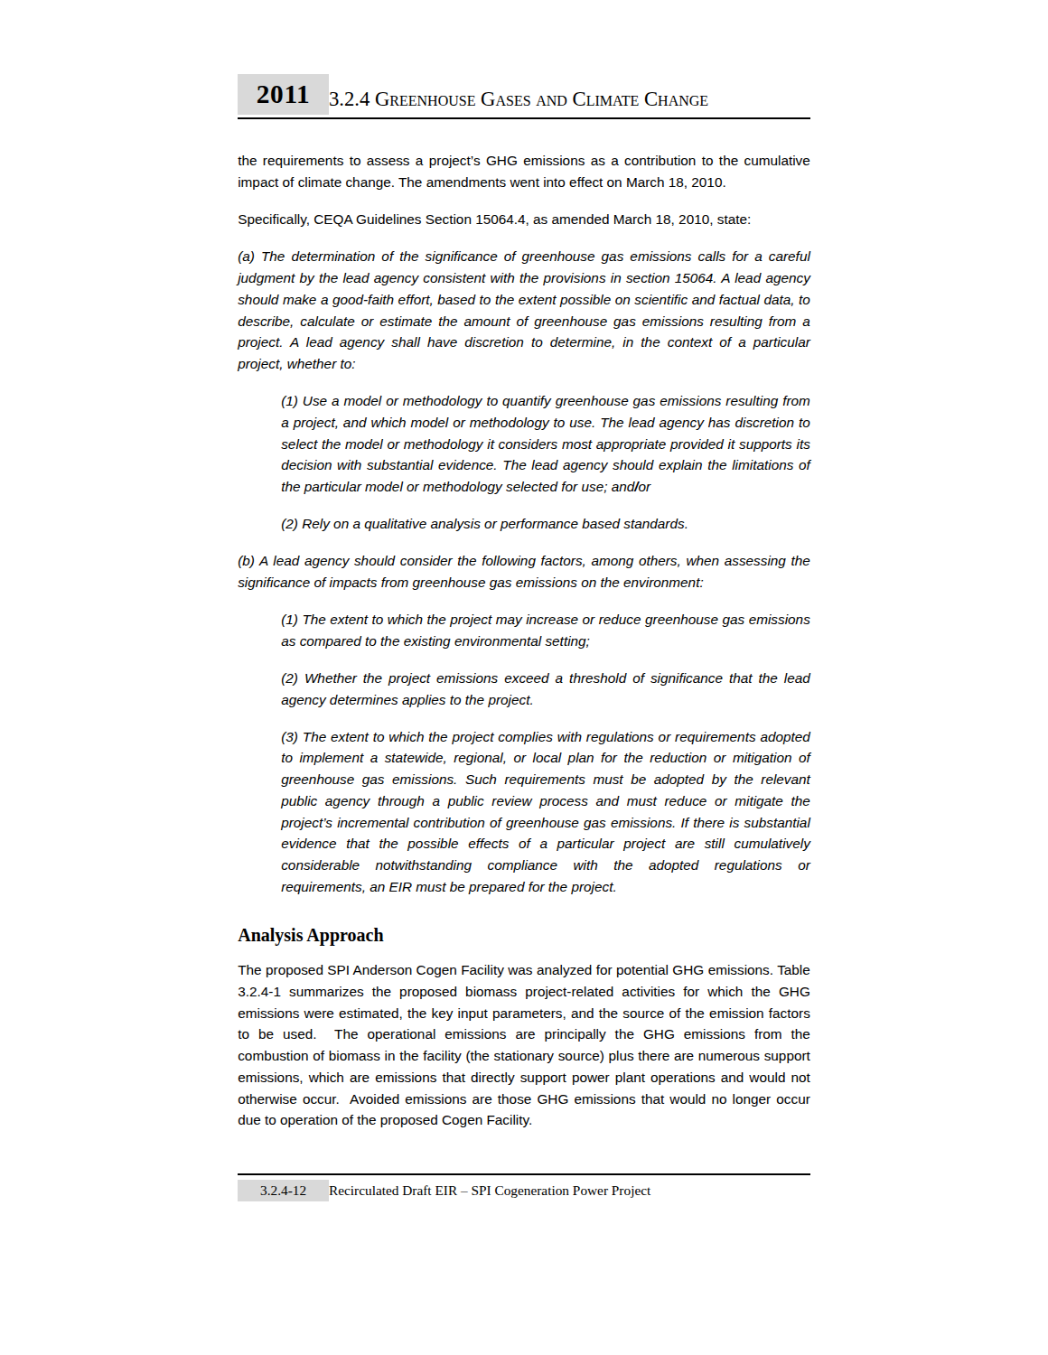| 2011 | 3.2.4 Greenhouse Gases and Climate Change |
the requirements to assess a project’s GHG emissions as a contribution to the cumulative impact of climate change. The amendments went into effect on March 18, 2010.
Specifically, CEQA Guidelines Section 15064.4, as amended March 18, 2010, state:
(a) The determination of the significance of greenhouse gas emissions calls for a careful judgment by the lead agency consistent with the provisions in section 15064. A lead agency should make a good-faith effort, based to the extent possible on scientific and factual data, to describe, calculate or estimate the amount of greenhouse gas emissions resulting from a project. A lead agency shall have discretion to determine, in the context of a particular project, whether to:
(1) Use a model or methodology to quantify greenhouse gas emissions resulting from a project, and which model or methodology to use. The lead agency has discretion to select the model or methodology it considers most appropriate provided it supports its decision with substantial evidence. The lead agency should explain the limitations of the particular model or methodology selected for use; and/or
(2) Rely on a qualitative analysis or performance based standards.
(b) A lead agency should consider the following factors, among others, when assessing the significance of impacts from greenhouse gas emissions on the environment:
(1) The extent to which the project may increase or reduce greenhouse gas emissions as compared to the existing environmental setting;
(2) Whether the project emissions exceed a threshold of significance that the lead agency determines applies to the project.
(3) The extent to which the project complies with regulations or requirements adopted to implement a statewide, regional, or local plan for the reduction or mitigation of greenhouse gas emissions. Such requirements must be adopted by the relevant public agency through a public review process and must reduce or mitigate the project’s incremental contribution of greenhouse gas emissions. If there is substantial evidence that the possible effects of a particular project are still cumulatively considerable notwithstanding compliance with the adopted regulations or requirements, an EIR must be prepared for the project.
Analysis Approach
The proposed SPI Anderson Cogen Facility was analyzed for potential GHG emissions. Table 3.2.4-1 summarizes the proposed biomass project-related activities for which the GHG emissions were estimated, the key input parameters, and the source of the emission factors to be used. The operational emissions are principally the GHG emissions from the combustion of biomass in the facility (the stationary source) plus there are numerous support emissions, which are emissions that directly support power plant operations and would not otherwise occur. Avoided emissions are those GHG emissions that would no longer occur due to operation of the proposed Cogen Facility.
| 3.2.4-12 | Recirculated Draft EIR – SPI Cogeneration Power Project |